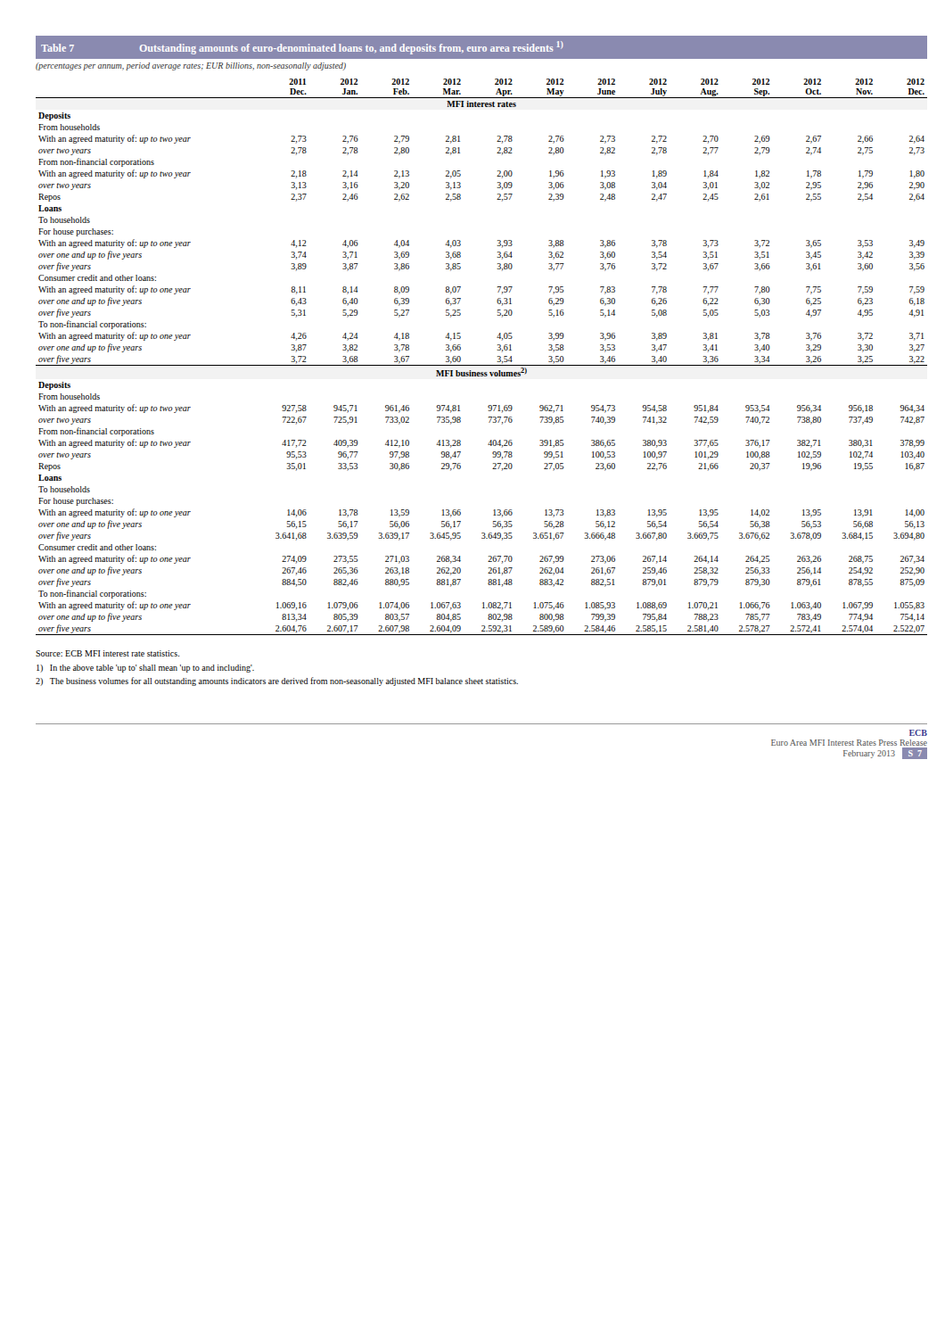Table 7 Outstanding amounts of euro-denominated loans to, and deposits from, euro area residents 1)
(percentages per annum, period average rates; EUR billions, non-seasonally adjusted)
| | 2011 Dec. | 2012 Jan. | 2012 Feb. | 2012 Mar. | 2012 Apr. | 2012 May | 2012 June | 2012 July | 2012 Aug. | 2012 Sep. | 2012 Oct. | 2012 Nov. | 2012 Dec. |
| --- | --- | --- | --- | --- | --- | --- | --- | --- | --- | --- | --- | --- | --- |
| MFI interest rates |
| Deposits | |
| From households | |
| With an agreed maturity of: up to two year | 2,73 | 2,76 | 2,79 | 2,81 | 2,78 | 2,76 | 2,73 | 2,72 | 2,70 | 2,69 | 2,67 | 2,66 | 2,64 |
| over two years | 2,78 | 2,78 | 2,80 | 2,81 | 2,82 | 2,80 | 2,82 | 2,78 | 2,77 | 2,79 | 2,74 | 2,75 | 2,73 |
| From non-financial corporations | |
| With an agreed maturity of: up to two year | 2,18 | 2,14 | 2,13 | 2,05 | 2,00 | 1,96 | 1,93 | 1,89 | 1,84 | 1,82 | 1,78 | 1,79 | 1,80 |
| over two years | 3,13 | 3,16 | 3,20 | 3,13 | 3,09 | 3,06 | 3,08 | 3,04 | 3,01 | 3,02 | 2,95 | 2,96 | 2,90 |
| Repos | 2,37 | 2,46 | 2,62 | 2,58 | 2,57 | 2,39 | 2,48 | 2,47 | 2,45 | 2,61 | 2,55 | 2,54 | 2,64 |
| Loans | |
| To households | |
| For house purchases: | |
| With an agreed maturity of: up to one year | 4,12 | 4,06 | 4,04 | 4,03 | 3,93 | 3,88 | 3,86 | 3,78 | 3,73 | 3,72 | 3,65 | 3,53 | 3,49 |
| over one and up to five years | 3,74 | 3,71 | 3,69 | 3,68 | 3,64 | 3,62 | 3,60 | 3,54 | 3,51 | 3,51 | 3,45 | 3,42 | 3,39 |
| over five years | 3,89 | 3,87 | 3,86 | 3,85 | 3,80 | 3,77 | 3,76 | 3,72 | 3,67 | 3,66 | 3,61 | 3,60 | 3,56 |
| Consumer credit and other loans: | |
| With an agreed maturity of: up to one year | 8,11 | 8,14 | 8,09 | 8,07 | 7,97 | 7,95 | 7,83 | 7,78 | 7,77 | 7,80 | 7,75 | 7,59 | 7,59 |
| over one and up to five years | 6,43 | 6,40 | 6,39 | 6,37 | 6,31 | 6,29 | 6,30 | 6,26 | 6,22 | 6,30 | 6,25 | 6,23 | 6,18 |
| over five years | 5,31 | 5,29 | 5,27 | 5,25 | 5,20 | 5,16 | 5,14 | 5,08 | 5,05 | 5,03 | 4,97 | 4,95 | 4,91 |
| To non-financial corporations: | |
| With an agreed maturity of: up to one year | 4,26 | 4,24 | 4,18 | 4,15 | 4,05 | 3,99 | 3,96 | 3,89 | 3,81 | 3,78 | 3,76 | 3,72 | 3,71 |
| over one and up to five years | 3,87 | 3,82 | 3,78 | 3,66 | 3,61 | 3,58 | 3,53 | 3,47 | 3,41 | 3,40 | 3,29 | 3,30 | 3,27 |
| over five years | 3,72 | 3,68 | 3,67 | 3,60 | 3,54 | 3,50 | 3,46 | 3,40 | 3,36 | 3,34 | 3,26 | 3,25 | 3,22 |
| MFI business volumes 2) |
| Deposits | |
| From households | |
| With an agreed maturity of: up to two year | 927,58 | 945,71 | 961,46 | 974,81 | 971,69 | 962,71 | 954,73 | 954,58 | 951,84 | 953,54 | 956,34 | 956,18 | 964,34 |
| over two years | 722,67 | 725,91 | 733,02 | 735,98 | 737,76 | 739,85 | 740,39 | 741,32 | 742,59 | 740,72 | 738,80 | 737,49 | 742,87 |
| From non-financial corporations | |
| With an agreed maturity of: up to two year | 417,72 | 409,39 | 412,10 | 413,28 | 404,26 | 391,85 | 386,65 | 380,93 | 377,65 | 376,17 | 382,71 | 380,31 | 378,99 |
| over two years | 95,53 | 96,77 | 97,98 | 98,47 | 99,78 | 99,51 | 100,53 | 100,97 | 101,29 | 100,88 | 102,59 | 102,74 | 103,40 |
| Repos | 35,01 | 33,53 | 30,86 | 29,76 | 27,20 | 27,05 | 23,60 | 22,76 | 21,66 | 20,37 | 19,96 | 19,55 | 16,87 |
| Loans | |
| To households | |
| For house purchases: | |
| With an agreed maturity of: up to one year | 14,06 | 13,78 | 13,59 | 13,66 | 13,66 | 13,73 | 13,83 | 13,95 | 13,95 | 14,02 | 13,95 | 13,91 | 14,00 |
| over one and up to five years | 56,15 | 56,17 | 56,06 | 56,17 | 56,35 | 56,28 | 56,12 | 56,54 | 56,54 | 56,38 | 56,53 | 56,68 | 56,13 |
| over five years | 3.641,68 | 3.639,59 | 3.639,17 | 3.645,95 | 3.649,35 | 3.651,67 | 3.666,48 | 3.667,80 | 3.669,75 | 3.676,62 | 3.678,09 | 3.684,15 | 3.694,80 |
| Consumer credit and other loans: | |
| With an agreed maturity of: up to one year | 274,09 | 273,55 | 271,03 | 268,34 | 267,70 | 267,99 | 273,06 | 267,14 | 264,14 | 264,25 | 263,26 | 268,75 | 267,34 |
| over one and up to five years | 267,46 | 265,36 | 263,18 | 262,20 | 261,87 | 262,04 | 261,67 | 259,46 | 258,32 | 256,33 | 256,14 | 254,92 | 252,90 |
| over five years | 884,50 | 882,46 | 880,95 | 881,87 | 881,48 | 883,42 | 882,51 | 879,01 | 879,79 | 879,30 | 879,61 | 878,55 | 875,09 |
| To non-financial corporations: | |
| With an agreed maturity of: up to one year | 1.069,16 | 1.079,06 | 1.074,06 | 1.067,63 | 1.082,71 | 1.075,46 | 1.085,93 | 1.088,69 | 1.070,21 | 1.066,76 | 1.063,40 | 1.067,99 | 1.055,83 |
| over one and up to five years | 813,34 | 805,39 | 803,57 | 804,85 | 802,98 | 800,98 | 799,39 | 795,84 | 788,23 | 785,77 | 783,49 | 774,94 | 754,14 |
| over five years | 2.604,76 | 2.607,17 | 2.607,98 | 2.604,09 | 2.592,31 | 2.589,60 | 2.584,46 | 2.585,15 | 2.581,40 | 2.578,27 | 2.572,41 | 2.574,04 | 2.522,07 |
Source: ECB MFI interest rate statistics.
1) In the above table 'up to' shall mean 'up to and including'.
2) The business volumes for all outstanding amounts indicators are derived from non-seasonally adjusted MFI balance sheet statistics.
ECB
Euro Area MFI Interest Rates Press Release
February 2013 S 7